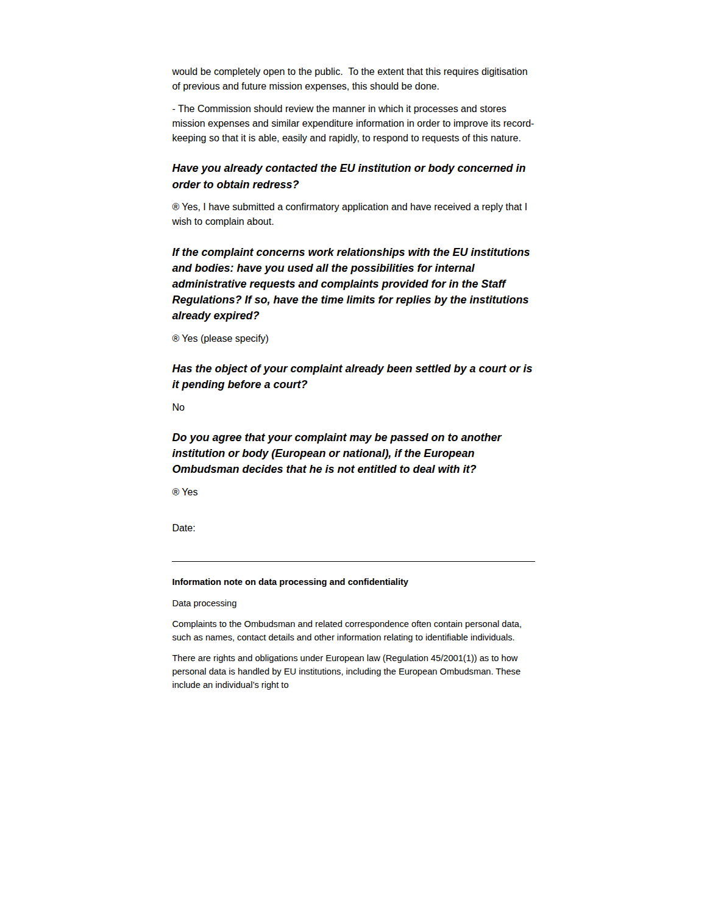would be completely open to the public. To the extent that this requires digitisation of previous and future mission expenses, this should be done.
- The Commission should review the manner in which it processes and stores mission expenses and similar expenditure information in order to improve its record-keeping so that it is able, easily and rapidly, to respond to requests of this nature.
Have you already contacted the EU institution or body concerned in order to obtain redress?
® Yes, I have submitted a confirmatory application and have received a reply that I wish to complain about.
If the complaint concerns work relationships with the EU institutions and bodies: have you used all the possibilities for internal administrative requests and complaints provided for in the Staff Regulations? If so, have the time limits for replies by the institutions already expired?
® Yes (please specify)
Has the object of your complaint already been settled by a court or is it pending before a court?
No
Do you agree that your complaint may be passed on to another institution or body (European or national), if the European Ombudsman decides that he is not entitled to deal with it?
® Yes
Date:
Information note on data processing and confidentiality
Data processing
Complaints to the Ombudsman and related correspondence often contain personal data, such as names, contact details and other information relating to identifiable individuals.
There are rights and obligations under European law (Regulation 45/2001(1)) as to how personal data is handled by EU institutions, including the European Ombudsman. These include an individual’s right to